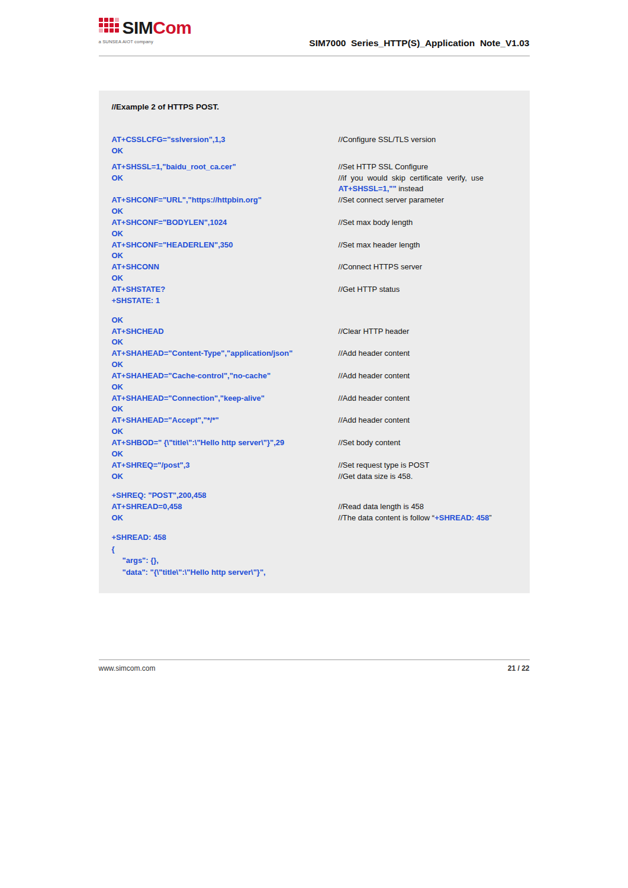SIMCom
a SUNSEA AIOT company
SIM7000 Series_HTTP(S)_Application Note_V1.03
//Example 2 of HTTPS POST.
| AT+CSSLCFG="sslversion",1,3 | //Configure SSL/TLS version |
| OK | |
| AT+SHSSL=1,"baidu_root_ca.cer" | //Set HTTP SSL Configure |
| OK | //if you would skip certificate verify, use |
| | AT+SHSSL=1,"" instead |
| AT+SHCONF="URL","https://httpbin.org" | //Set connect server parameter |
| OK | |
| AT+SHCONF="BODYLEN",1024 | //Set max body length |
| OK | |
| AT+SHCONF="HEADERLEN",350 | //Set max header length |
| OK | |
| AT+SHCONN | //Connect HTTPS server |
| OK | |
| AT+SHSTATE? | //Get HTTP status |
| +SHSTATE: 1 | |
| OK | |
| AT+SHCHEAD | //Clear HTTP header |
| OK | |
| AT+SHAHEAD="Content-Type","application/json" | //Add header content |
| OK | |
| AT+SHAHEAD="Cache-control","no-cache" | //Add header content |
| OK | |
| AT+SHAHEAD="Connection","keep-alive" | //Add header content |
| OK | |
| AT+SHAHEAD="Accept","*/*" | //Add header content |
| OK | |
| AT+SHBOD=" {\"title\":\"Hello http server\"}",29 | //Set body content |
| OK | |
| AT+SHREQ="/post",3 | //Set request type is POST |
| OK | //Get data size is 458. |
| +SHREQ: "POST",200,458 | |
| AT+SHREAD=0,458 | //Read data length is 458 |
| OK | //The data content is follow “ +SHREAD: 458 ” |
| +SHREAD: 458 | |
{
"args": {},
"data": "{\"title\":\"Hello http server\"}",
www.simcom.com 21 / 22